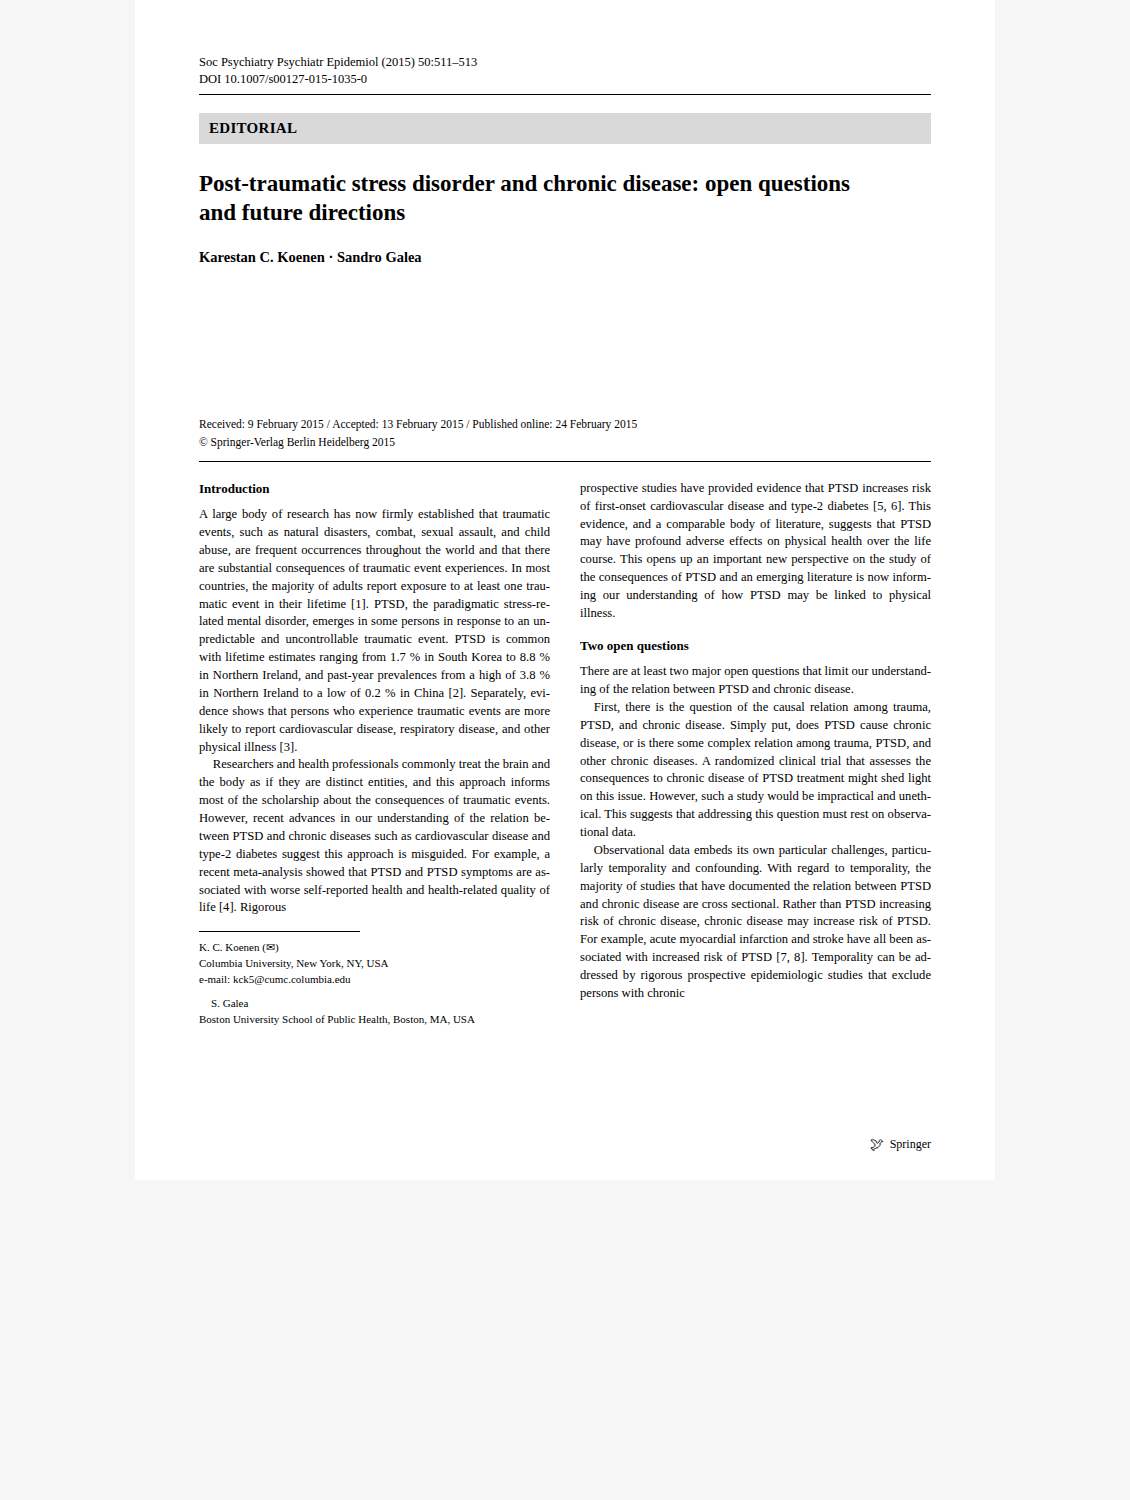Soc Psychiatry Psychiatr Epidemiol (2015) 50:511–513
DOI 10.1007/s00127-015-1035-0
EDITORIAL
Post-traumatic stress disorder and chronic disease: open questions
and future directions
Karestan C. Koenen · Sandro Galea
Received: 9 February 2015 / Accepted: 13 February 2015 / Published online: 24 February 2015
© Springer-Verlag Berlin Heidelberg 2015
Introduction
A large body of research has now firmly established that traumatic events, such as natural disasters, combat, sexual assault, and child abuse, are frequent occurrences throughout the world and that there are substantial consequences of traumatic event experiences. In most countries, the majority of adults report exposure to at least one traumatic event in their lifetime [1]. PTSD, the paradigmatic stress-related mental disorder, emerges in some persons in response to an unpredictable and uncontrollable traumatic event. PTSD is common with lifetime estimates ranging from 1.7 % in South Korea to 8.8 % in Northern Ireland, and past-year prevalences from a high of 3.8 % in Northern Ireland to a low of 0.2 % in China [2]. Separately, evidence shows that persons who experience traumatic events are more likely to report cardiovascular disease, respiratory disease, and other physical illness [3].
Researchers and health professionals commonly treat the brain and the body as if they are distinct entities, and this approach informs most of the scholarship about the consequences of traumatic events. However, recent advances in our understanding of the relation between PTSD and chronic diseases such as cardiovascular disease and type-2 diabetes suggest this approach is misguided. For example, a recent meta-analysis showed that PTSD and PTSD symptoms are associated with worse self-reported health and health-related quality of life [4]. Rigorous
K. C. Koenen (✉)
Columbia University, New York, NY, USA
e-mail: kck5@cumc.columbia.edu
S. Galea
Boston University School of Public Health, Boston, MA, USA
prospective studies have provided evidence that PTSD increases risk of first-onset cardiovascular disease and type-2 diabetes [5, 6]. This evidence, and a comparable body of literature, suggests that PTSD may have profound adverse effects on physical health over the life course. This opens up an important new perspective on the study of the consequences of PTSD and an emerging literature is now informing our understanding of how PTSD may be linked to physical illness.
Two open questions
There are at least two major open questions that limit our understanding of the relation between PTSD and chronic disease.
First, there is the question of the causal relation among trauma, PTSD, and chronic disease. Simply put, does PTSD cause chronic disease, or is there some complex relation among trauma, PTSD, and other chronic diseases. A randomized clinical trial that assesses the consequences to chronic disease of PTSD treatment might shed light on this issue. However, such a study would be impractical and unethical. This suggests that addressing this question must rest on observational data.
Observational data embeds its own particular challenges, particularly temporality and confounding. With regard to temporality, the majority of studies that have documented the relation between PTSD and chronic disease are cross sectional. Rather than PTSD increasing risk of chronic disease, chronic disease may increase risk of PTSD. For example, acute myocardial infarction and stroke have all been associated with increased risk of PTSD [7, 8]. Temporality can be addressed by rigorous prospective epidemiologic studies that exclude persons with chronic
🕊 Springer